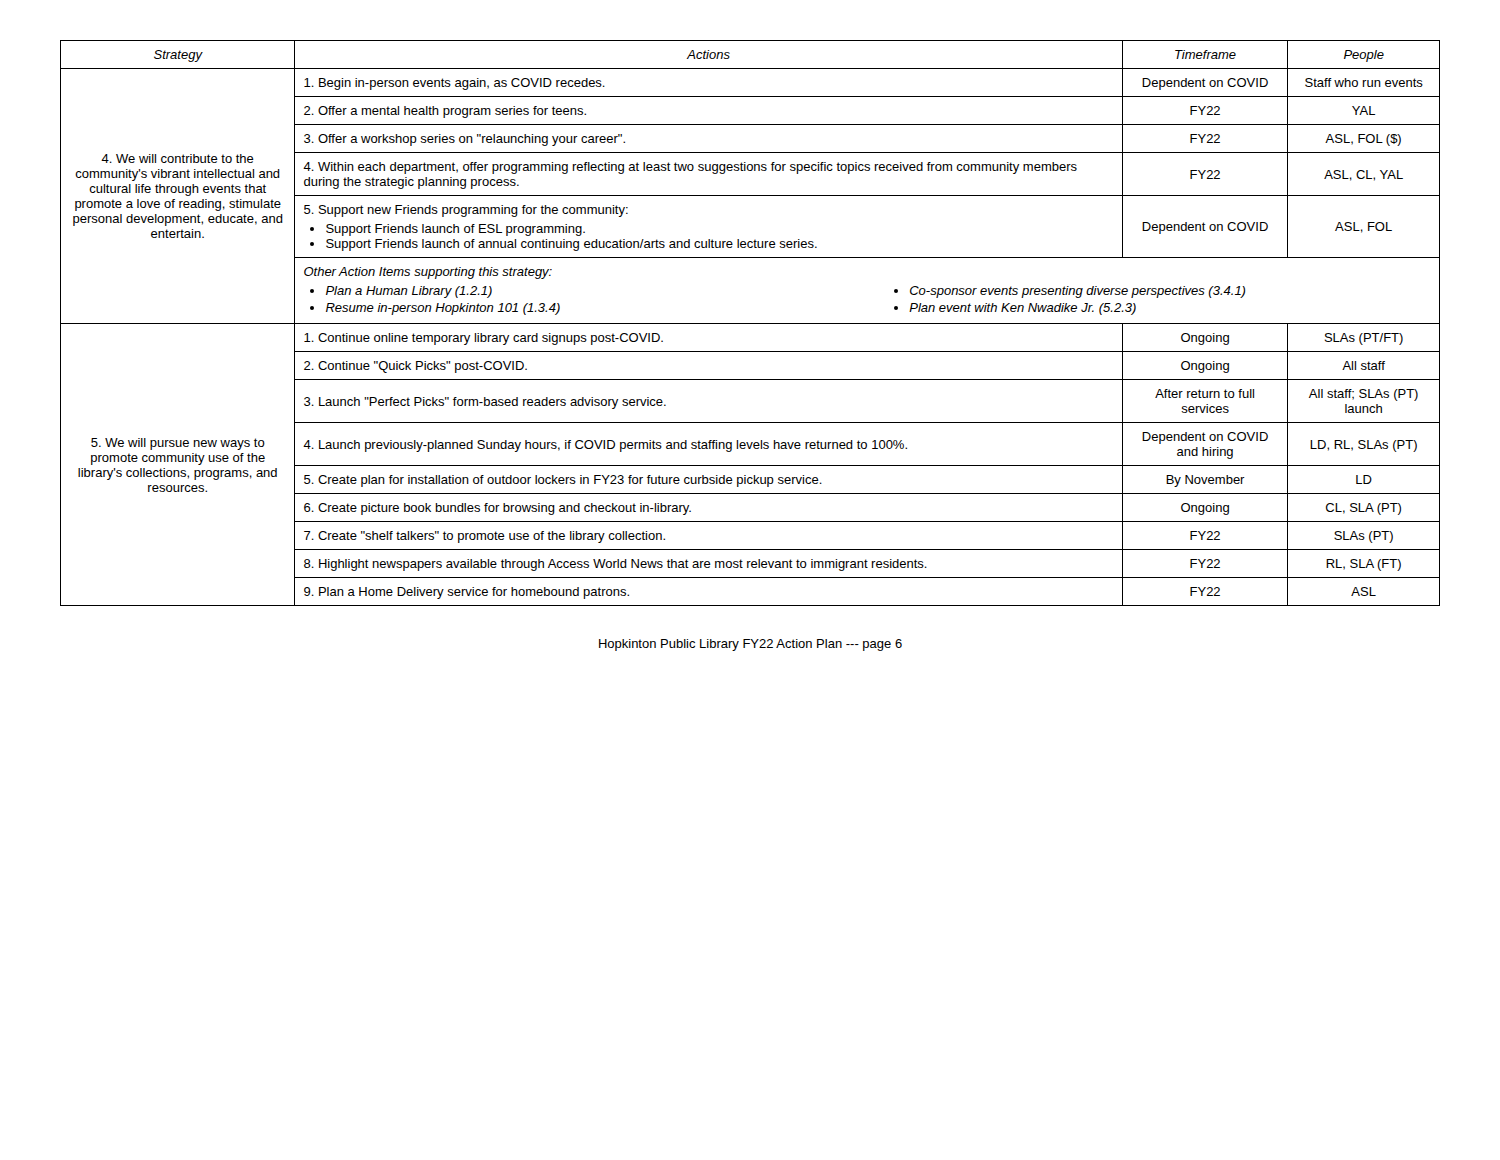| Strategy | Actions | Timeframe | People |
| --- | --- | --- | --- |
| 4. We will contribute to the community's vibrant intellectual and cultural life through events that promote a love of reading, stimulate personal development, educate, and entertain. | 1. Begin in-person events again, as COVID recedes. | Dependent on COVID | Staff who run events |
| 2. Offer a mental health program series for teens. | FY22 | YAL |
| 3. Offer a workshop series on "relaunching your career". | FY22 | ASL, FOL ($) |
| 4. Within each department, offer programming reflecting at least two suggestions for specific topics received from community members during the strategic planning process. | FY22 | ASL, CL, YAL |
| 5. Support new Friends programming for the community: Support Friends launch of ESL programming. Support Friends launch of annual continuing education/arts and culture lecture series. | Dependent on COVID | ASL, FOL |
| Other Action Items supporting this strategy: Plan a Human Library (1.2.1) Resume in-person Hopkinton 101 (1.3.4) Co-sponsor events presenting diverse perspectives (3.4.1) Plan event with Ken Nwadike Jr. (5.2.3) |
| 5. We will pursue new ways to promote community use of the library's collections, programs, and resources. | 1. Continue online temporary library card signups post-COVID. | Ongoing | SLAs (PT/FT) |
| 2. Continue "Quick Picks" post-COVID. | Ongoing | All staff |
| 3. Launch "Perfect Picks" form-based readers advisory service. | After return to full services | All staff; SLAs (PT) launch |
| 4. Launch previously-planned Sunday hours, if COVID permits and staffing levels have returned to 100%. | Dependent on COVID and hiring | LD, RL, SLAs (PT) |
| 5. Create plan for installation of outdoor lockers in FY23 for future curbside pickup service. | By November | LD |
| 6. Create picture book bundles for browsing and checkout in-library. | Ongoing | CL, SLA (PT) |
| 7. Create "shelf talkers" to promote use of the library collection. | FY22 | SLAs (PT) |
| 8. Highlight newspapers available through Access World News that are most relevant to immigrant residents. | FY22 | RL, SLA (FT) |
| 9. Plan a Home Delivery service for homebound patrons. | FY22 | ASL |
Hopkinton Public Library FY22 Action Plan --- page 6